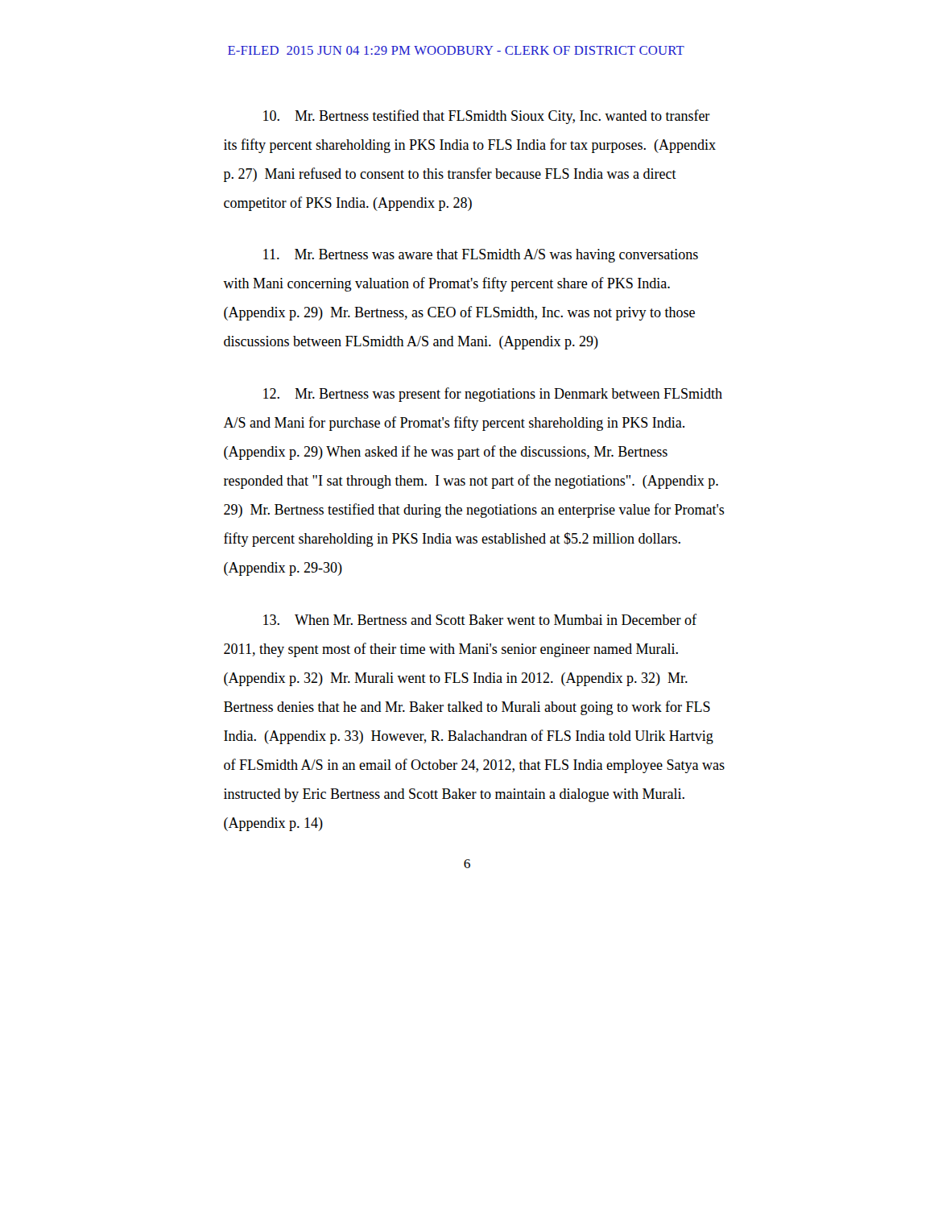E-FILED 2015 JUN 04 1:29 PM WOODBURY - CLERK OF DISTRICT COURT
10. Mr. Bertness testified that FLSmidth Sioux City, Inc. wanted to transfer its fifty percent shareholding in PKS India to FLS India for tax purposes. (Appendix p. 27) Mani refused to consent to this transfer because FLS India was a direct competitor of PKS India. (Appendix p. 28)
11. Mr. Bertness was aware that FLSmidth A/S was having conversations with Mani concerning valuation of Promat's fifty percent share of PKS India. (Appendix p. 29) Mr. Bertness, as CEO of FLSmidth, Inc. was not privy to those discussions between FLSmidth A/S and Mani. (Appendix p. 29)
12. Mr. Bertness was present for negotiations in Denmark between FLSmidth A/S and Mani for purchase of Promat's fifty percent shareholding in PKS India. (Appendix p. 29) When asked if he was part of the discussions, Mr. Bertness responded that "I sat through them. I was not part of the negotiations". (Appendix p. 29) Mr. Bertness testified that during the negotiations an enterprise value for Promat's fifty percent shareholding in PKS India was established at $5.2 million dollars. (Appendix p. 29-30)
13. When Mr. Bertness and Scott Baker went to Mumbai in December of 2011, they spent most of their time with Mani's senior engineer named Murali. (Appendix p. 32) Mr. Murali went to FLS India in 2012. (Appendix p. 32) Mr. Bertness denies that he and Mr. Baker talked to Murali about going to work for FLS India. (Appendix p. 33) However, R. Balachandran of FLS India told Ulrik Hartvig of FLSmidth A/S in an email of October 24, 2012, that FLS India employee Satya was instructed by Eric Bertness and Scott Baker to maintain a dialogue with Murali. (Appendix p. 14)
6